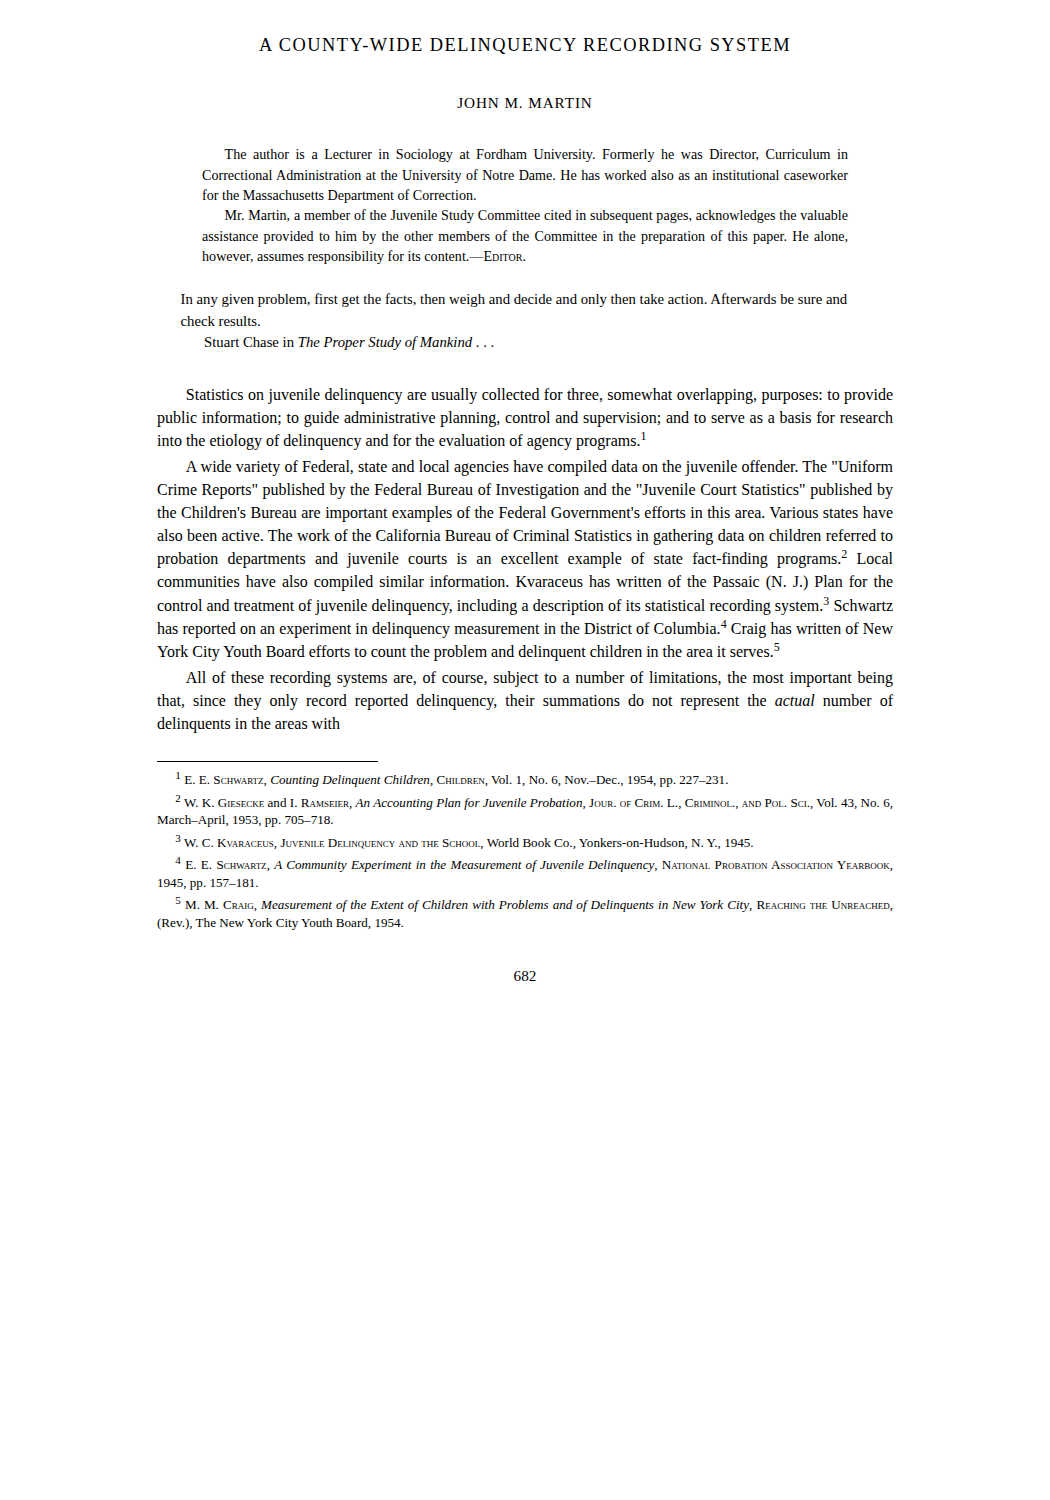A COUNTY-WIDE DELINQUENCY RECORDING SYSTEM
JOHN M. MARTIN
The author is a Lecturer in Sociology at Fordham University. Formerly he was Director, Curriculum in Correctional Administration at the University of Notre Dame. He has worked also as an institutional caseworker for the Massachusetts Department of Correction.
Mr. Martin, a member of the Juvenile Study Committee cited in subsequent pages, acknowledges the valuable assistance provided to him by the other members of the Committee in the preparation of this paper. He alone, however, assumes responsibility for its content.—Editor.
In any given problem, first get the facts, then weigh and decide and only then take action. Afterwards be sure and check results.
Stuart Chase in The Proper Study of Mankind . . .
Statistics on juvenile delinquency are usually collected for three, somewhat overlapping, purposes: to provide public information; to guide administrative planning, control and supervision; and to serve as a basis for research into the etiology of delinquency and for the evaluation of agency programs.1
A wide variety of Federal, state and local agencies have compiled data on the juvenile offender. The "Uniform Crime Reports" published by the Federal Bureau of Investigation and the "Juvenile Court Statistics" published by the Children's Bureau are important examples of the Federal Government's efforts in this area. Various states have also been active. The work of the California Bureau of Criminal Statistics in gathering data on children referred to probation departments and juvenile courts is an excellent example of state fact-finding programs.2 Local communities have also compiled similar information. Kvaraceus has written of the Passaic (N. J.) Plan for the control and treatment of juvenile delinquency, including a description of its statistical recording system.3 Schwartz has reported on an experiment in delinquency measurement in the District of Columbia.4 Craig has written of New York City Youth Board efforts to count the problem and delinquent children in the area it serves.5
All of these recording systems are, of course, subject to a number of limitations, the most important being that, since they only record reported delinquency, their summations do not represent the actual number of delinquents in the areas with
1 E. E. Schwartz, Counting Delinquent Children, Children, Vol. 1, No. 6, Nov.–Dec., 1954, pp. 227–231.
2 W. K. Giesecke and I. Ramseier, An Accounting Plan for Juvenile Probation, Jour. of Crim. L., Criminol., and Pol. Sci., Vol. 43, No. 6, March–April, 1953, pp. 705–718.
3 W. C. Kvaraceus, Juvenile Delinquency and the School, World Book Co., Yonkers-on-Hudson, N. Y., 1945.
4 E. E. Schwartz, A Community Experiment in the Measurement of Juvenile Delinquency, National Probation Association Yearbook, 1945, pp. 157–181.
5 M. M. Craig, Measurement of the Extent of Children with Problems and of Delinquents in New York City, Reaching the Unreached, (Rev.), The New York City Youth Board, 1954.
682